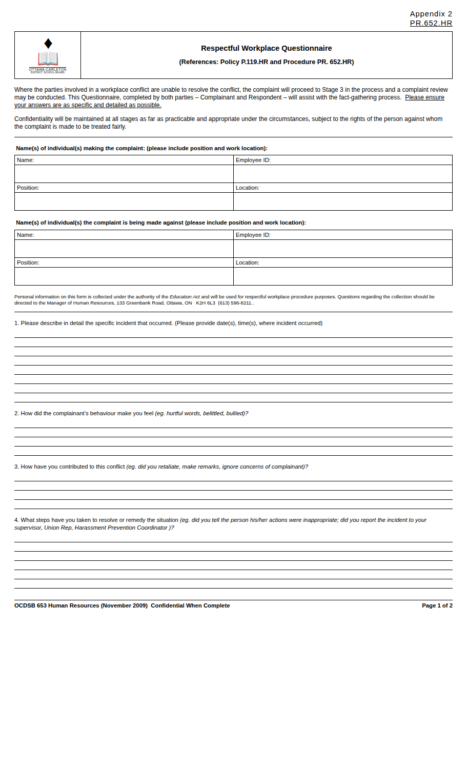Appendix 2
PR.652.HR
| ♦ 📖 OTTAWA-CARLETON DISTRICT SCHOOL BOARD | Respectful Workplace Questionnaire (References: Policy P.119.HR and Procedure PR. 652.HR) |
Where the parties involved in a workplace conflict are unable to resolve the conflict, the complaint will proceed to Stage 3 in the process and a complaint review may be conducted. This Questionnaire, completed by both parties – Complainant and Respondent – will assist with the fact-gathering process. Please ensure your answers are as specific and detailed as possible.
Confidentiality will be maintained at all stages as far as practicable and appropriate under the circumstances, subject to the rights of the person against whom the complaint is made to be treated fairly.
Name(s) of individual(s) making the complaint: (please include position and work location):
| Name: | Employee ID: |
| Position: | Location: |
Name(s) of individual(s) the complaint is being made against (please include position and work location):
| Name: | Employee ID: |
| Position: | Location: |
Personal information on this form is collected under the authority of the Education Act and will be used for respectful workplace procedure purposes. Questions regarding the collection should be directed to the Manager of Human Resources, 133 Greenbank Road, Ottawa, ON K2H 6L3 (613) 596-8211..
1. Please describe in detail the specific incident that occurred. (Please provide date(s), time(s), where incident occurred)
2. How did the complainant’s behaviour make you feel (eg. hurtful words, belittled, bullied)?
3. How have you contributed to this conflict (eg. did you retaliate, make remarks, ignore concerns of complainant)?
4. What steps have you taken to resolve or remedy the situation (eg. did you tell the person his/her actions were inappropriate; did you report the incident to your supervisor, Union Rep, Harassment Prevention Coordinator )?
OCDSB 653 Human Resources (November 2009) Confidential When Complete Page 1 of 2